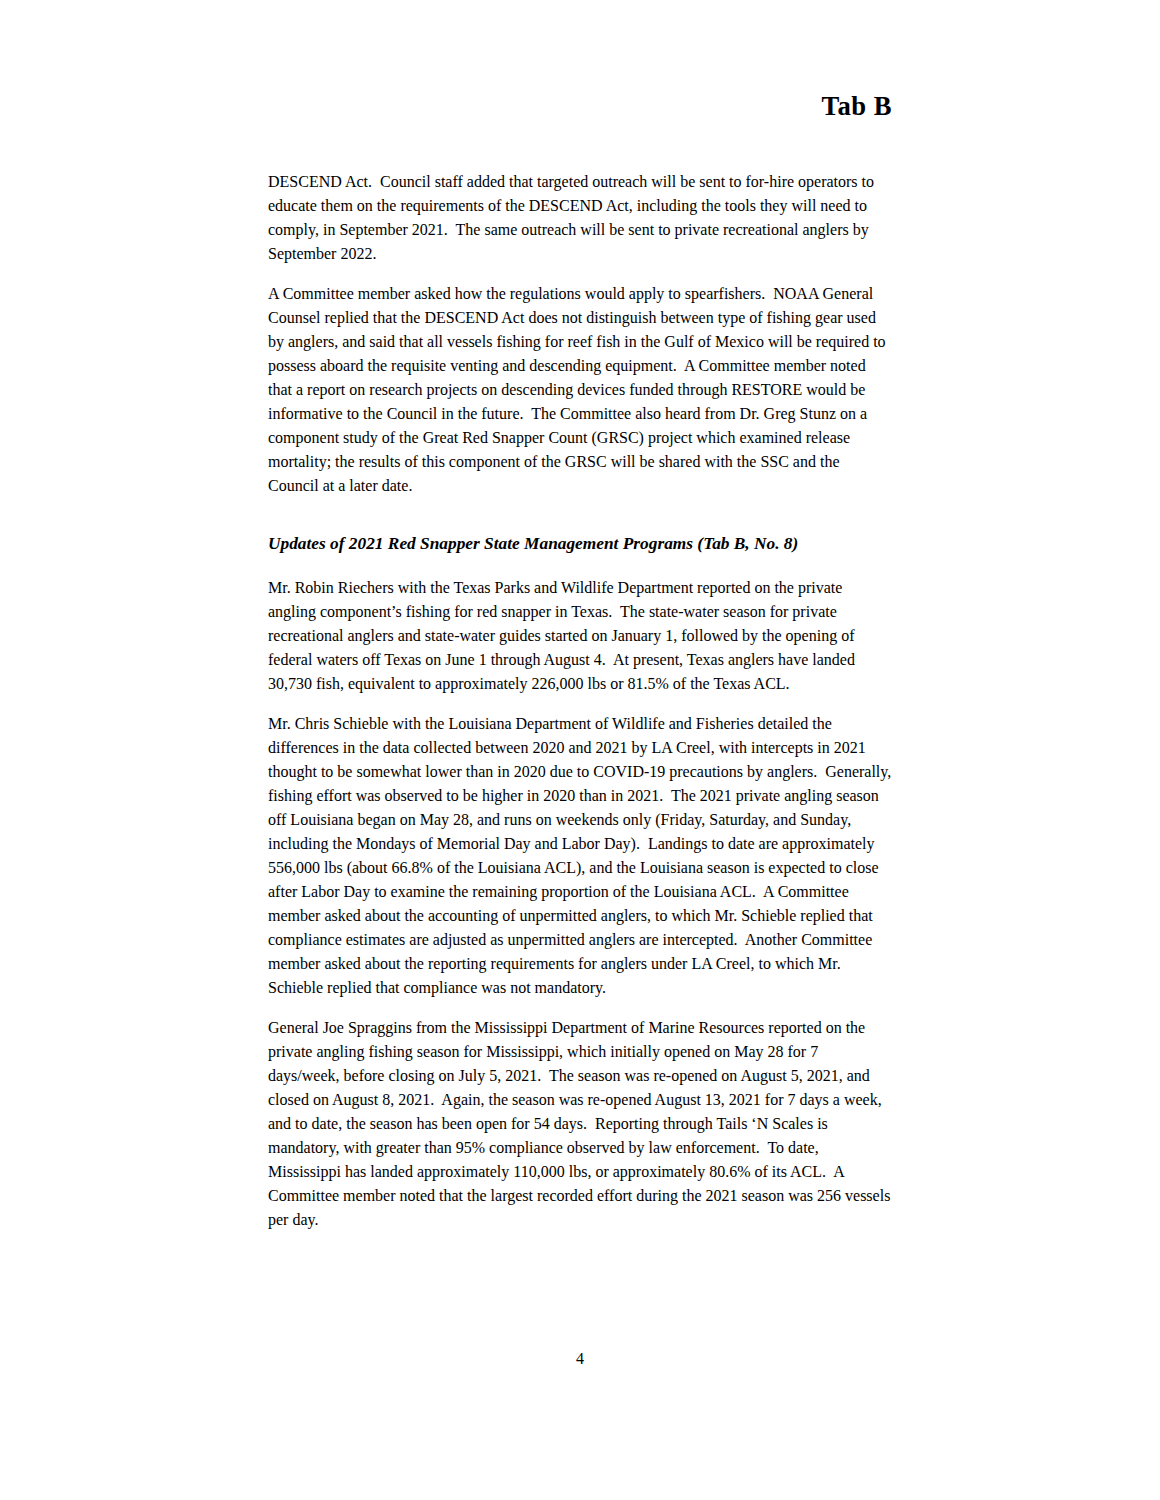Tab B
DESCEND Act. Council staff added that targeted outreach will be sent to for-hire operators to educate them on the requirements of the DESCEND Act, including the tools they will need to comply, in September 2021. The same outreach will be sent to private recreational anglers by September 2022.
A Committee member asked how the regulations would apply to spearfishers. NOAA General Counsel replied that the DESCEND Act does not distinguish between type of fishing gear used by anglers, and said that all vessels fishing for reef fish in the Gulf of Mexico will be required to possess aboard the requisite venting and descending equipment. A Committee member noted that a report on research projects on descending devices funded through RESTORE would be informative to the Council in the future. The Committee also heard from Dr. Greg Stunz on a component study of the Great Red Snapper Count (GRSC) project which examined release mortality; the results of this component of the GRSC will be shared with the SSC and the Council at a later date.
Updates of 2021 Red Snapper State Management Programs (Tab B, No. 8)
Mr. Robin Riechers with the Texas Parks and Wildlife Department reported on the private angling component’s fishing for red snapper in Texas. The state-water season for private recreational anglers and state-water guides started on January 1, followed by the opening of federal waters off Texas on June 1 through August 4. At present, Texas anglers have landed 30,730 fish, equivalent to approximately 226,000 lbs or 81.5% of the Texas ACL.
Mr. Chris Schieble with the Louisiana Department of Wildlife and Fisheries detailed the differences in the data collected between 2020 and 2021 by LA Creel, with intercepts in 2021 thought to be somewhat lower than in 2020 due to COVID-19 precautions by anglers. Generally, fishing effort was observed to be higher in 2020 than in 2021. The 2021 private angling season off Louisiana began on May 28, and runs on weekends only (Friday, Saturday, and Sunday, including the Mondays of Memorial Day and Labor Day). Landings to date are approximately 556,000 lbs (about 66.8% of the Louisiana ACL), and the Louisiana season is expected to close after Labor Day to examine the remaining proportion of the Louisiana ACL. A Committee member asked about the accounting of unpermitted anglers, to which Mr. Schieble replied that compliance estimates are adjusted as unpermitted anglers are intercepted. Another Committee member asked about the reporting requirements for anglers under LA Creel, to which Mr. Schieble replied that compliance was not mandatory.
General Joe Spraggins from the Mississippi Department of Marine Resources reported on the private angling fishing season for Mississippi, which initially opened on May 28 for 7 days/week, before closing on July 5, 2021. The season was re-opened on August 5, 2021, and closed on August 8, 2021. Again, the season was re-opened August 13, 2021 for 7 days a week, and to date, the season has been open for 54 days. Reporting through Tails ‘N Scales is mandatory, with greater than 95% compliance observed by law enforcement. To date, Mississippi has landed approximately 110,000 lbs, or approximately 80.6% of its ACL. A Committee member noted that the largest recorded effort during the 2021 season was 256 vessels per day.
4